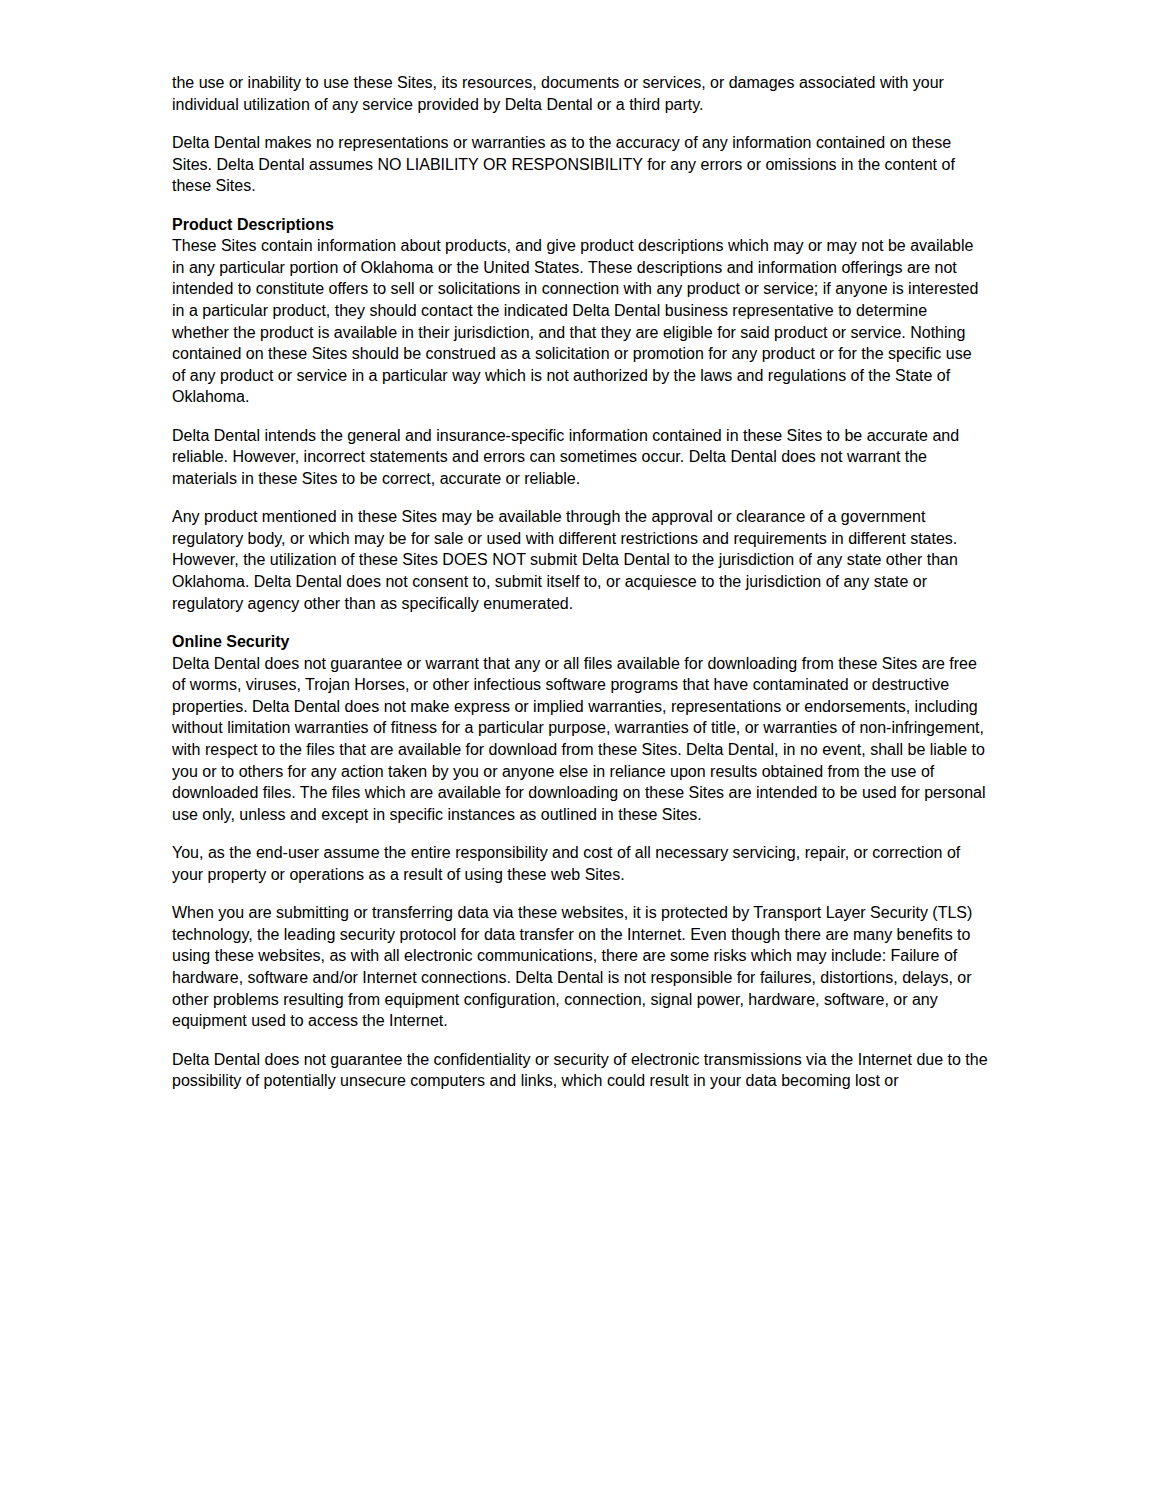the use or inability to use these Sites, its resources, documents or services, or damages associated with your individual utilization of any service provided by Delta Dental or a third party.
Delta Dental makes no representations or warranties as to the accuracy of any information contained on these Sites. Delta Dental assumes NO LIABILITY OR RESPONSIBILITY for any errors or omissions in the content of these Sites.
Product Descriptions
These Sites contain information about products, and give product descriptions which may or may not be available in any particular portion of Oklahoma or the United States. These descriptions and information offerings are not intended to constitute offers to sell or solicitations in connection with any product or service; if anyone is interested in a particular product, they should contact the indicated Delta Dental business representative to determine whether the product is available in their jurisdiction, and that they are eligible for said product or service. Nothing contained on these Sites should be construed as a solicitation or promotion for any product or for the specific use of any product or service in a particular way which is not authorized by the laws and regulations of the State of Oklahoma.
Delta Dental intends the general and insurance-specific information contained in these Sites to be accurate and reliable. However, incorrect statements and errors can sometimes occur. Delta Dental does not warrant the materials in these Sites to be correct, accurate or reliable.
Any product mentioned in these Sites may be available through the approval or clearance of a government regulatory body, or which may be for sale or used with different restrictions and requirements in different states. However, the utilization of these Sites DOES NOT submit Delta Dental to the jurisdiction of any state other than Oklahoma. Delta Dental does not consent to, submit itself to, or acquiesce to the jurisdiction of any state or regulatory agency other than as specifically enumerated.
Online Security
Delta Dental does not guarantee or warrant that any or all files available for downloading from these Sites are free of worms, viruses, Trojan Horses, or other infectious software programs that have contaminated or destructive properties. Delta Dental does not make express or implied warranties, representations or endorsements, including without limitation warranties of fitness for a particular purpose, warranties of title, or warranties of non-infringement, with respect to the files that are available for download from these Sites. Delta Dental, in no event, shall be liable to you or to others for any action taken by you or anyone else in reliance upon results obtained from the use of downloaded files. The files which are available for downloading on these Sites are intended to be used for personal use only, unless and except in specific instances as outlined in these Sites.
You, as the end-user assume the entire responsibility and cost of all necessary servicing, repair, or correction of your property or operations as a result of using these web Sites.
When you are submitting or transferring data via these websites, it is protected by Transport Layer Security (TLS) technology, the leading security protocol for data transfer on the Internet. Even though there are many benefits to using these websites, as with all electronic communications, there are some risks which may include: Failure of hardware, software and/or Internet connections. Delta Dental is not responsible for failures, distortions, delays, or other problems resulting from equipment configuration, connection, signal power, hardware, software, or any equipment used to access the Internet.
Delta Dental does not guarantee the confidentiality or security of electronic transmissions via the Internet due to the possibility of potentially unsecure computers and links, which could result in your data becoming lost or